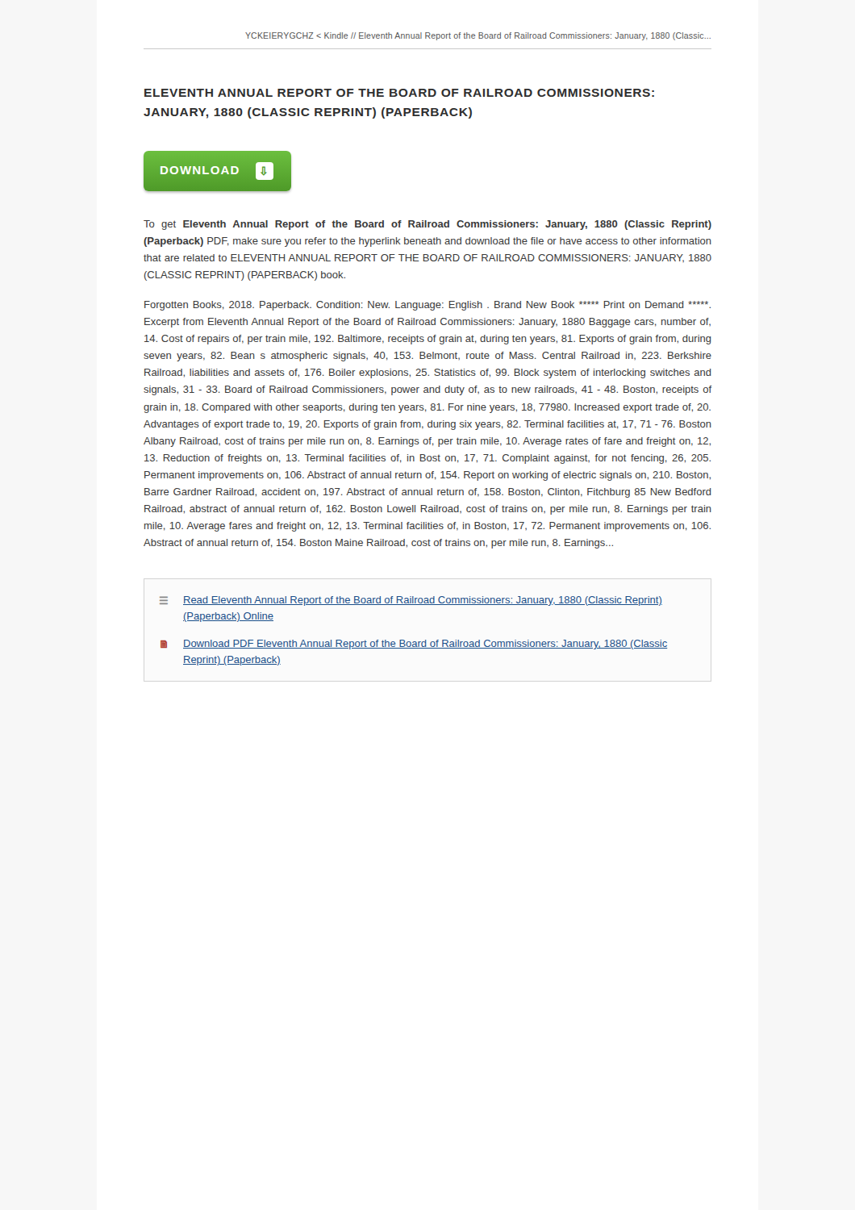YCKEIERYGCHZ < Kindle // Eleventh Annual Report of the Board of Railroad Commissioners: January, 1880 (Classic...
ELEVENTH ANNUAL REPORT OF THE BOARD OF RAILROAD COMMISSIONERS: JANUARY, 1880 (CLASSIC REPRINT) (PAPERBACK)
DOWNLOAD ⇩
To get Eleventh Annual Report of the Board of Railroad Commissioners: January, 1880 (Classic Reprint) (Paperback) PDF, make sure you refer to the hyperlink beneath and download the file or have access to other information that are related to ELEVENTH ANNUAL REPORT OF THE BOARD OF RAILROAD COMMISSIONERS: JANUARY, 1880 (CLASSIC REPRINT) (PAPERBACK) book.
Forgotten Books, 2018. Paperback. Condition: New. Language: English . Brand New Book ***** Print on Demand *****. Excerpt from Eleventh Annual Report of the Board of Railroad Commissioners: January, 1880 Baggage cars, number of, 14. Cost of repairs of, per train mile, 192. Baltimore, receipts of grain at, during ten years, 81. Exports of grain from, during seven years, 82. Bean s atmospheric signals, 40, 153. Belmont, route of Mass. Central Railroad in, 223. Berkshire Railroad, liabilities and assets of, 176. Boiler explosions, 25. Statistics of, 99. Block system of interlocking switches and signals, 31 - 33. Board of Railroad Commissioners, power and duty of, as to new railroads, 41 - 48. Boston, receipts of grain in, 18. Compared with other seaports, during ten years, 81. For nine years, 18, 77980. Increased export trade of, 20. Advantages of export trade to, 19, 20. Exports of grain from, during six years, 82. Terminal facilities at, 17, 71 - 76. Boston Albany Railroad, cost of trains per mile run on, 8. Earnings of, per train mile, 10. Average rates of fare and freight on, 12, 13. Reduction of freights on, 13. Terminal facilities of, in Bost on, 17, 71. Complaint against, for not fencing, 26, 205. Permanent improvements on, 106. Abstract of annual return of, 154. Report on working of electric signals on, 210. Boston, Barre Gardner Railroad, accident on, 197. Abstract of annual return of, 158. Boston, Clinton, Fitchburg 85 New Bedford Railroad, abstract of annual return of, 162. Boston Lowell Railroad, cost of trains on, per mile run, 8. Earnings per train mile, 10. Average fares and freight on, 12, 13. Terminal facilities of, in Boston, 17, 72. Permanent improvements on, 106. Abstract of annual return of, 154. Boston Maine Railroad, cost of trains on, per mile run, 8. Earnings...
☰Read Eleventh Annual Report of the Board of Railroad Commissioners: January, 1880 (Classic Reprint) (Paperback) Online
🗎Download PDF Eleventh Annual Report of the Board of Railroad Commissioners: January, 1880 (Classic Reprint) (Paperback)